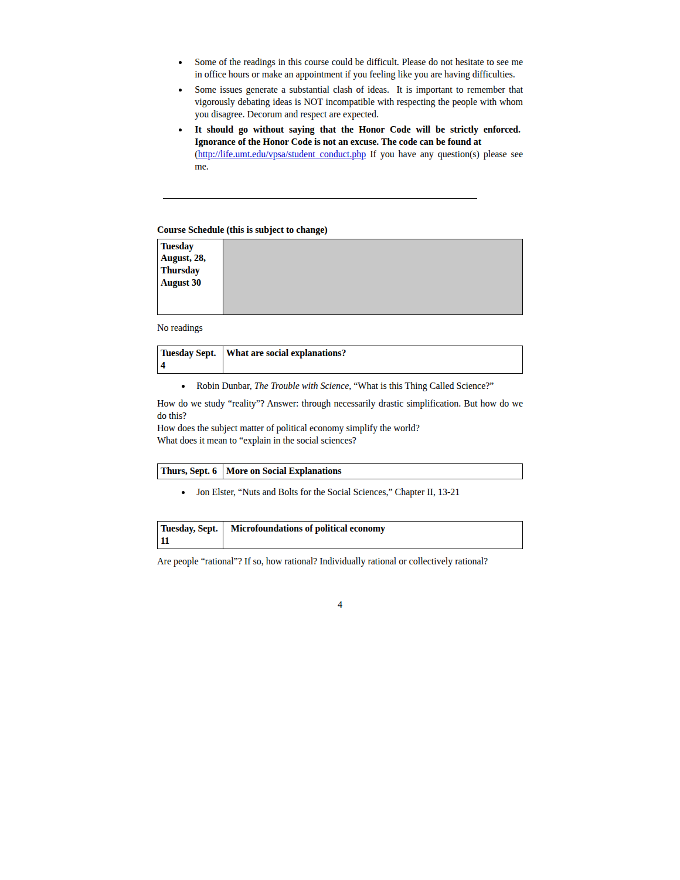Some of the readings in this course could be difficult. Please do not hesitate to see me in office hours or make an appointment if you feeling like you are having difficulties.
Some issues generate a substantial clash of ideas. It is important to remember that vigorously debating ideas is NOT incompatible with respecting the people with whom you disagree. Decorum and respect are expected.
It should go without saying that the Honor Code will be strictly enforced. Ignorance of the Honor Code is not an excuse. The code can be found at
(http://life.umt.edu/vpsa/student_conduct.php If you have any question(s) please see me.
Course Schedule (this is subject to change)
| Tuesday August, 28, Thursday August 30 | |
No readings
| Tuesday Sept. 4 | What are social explanations? |
Robin Dunbar, The Trouble with Science, “What is this Thing Called Science?”
How do we study “reality”? Answer: through necessarily drastic simplification. But how do we do this?
How does the subject matter of political economy simplify the world?
What does it mean to “explain in the social sciences?
| Thurs, Sept. 6 | More on Social Explanations |
Jon Elster, “Nuts and Bolts for the Social Sciences,” Chapter II, 13-21
| Tuesday, Sept. 11 | Microfoundations of political economy |
Are people “rational”? If so, how rational? Individually rational or collectively rational?
4